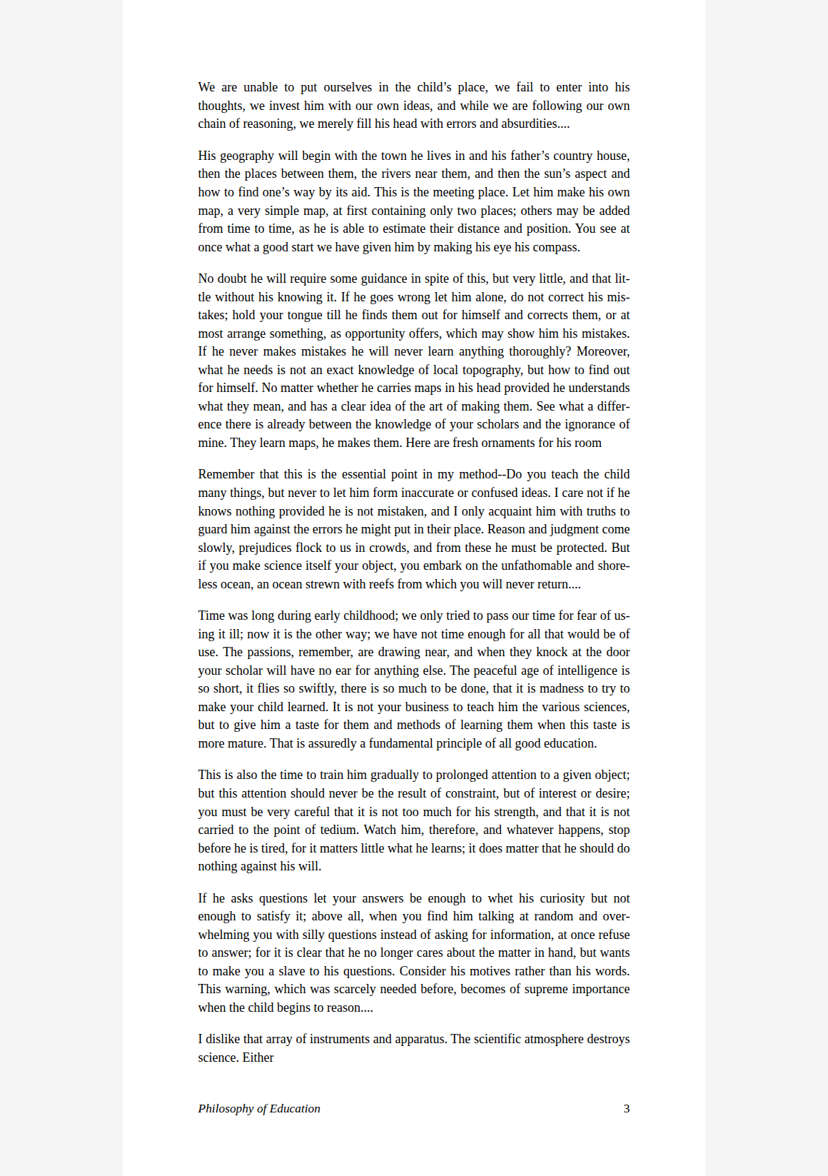We are unable to put ourselves in the child’s place, we fail to enter into his thoughts, we invest him with our own ideas, and while we are following our own chain of reasoning, we merely fill his head with errors and absurdities....
His geography will begin with the town he lives in and his father’s country house, then the places between them, the rivers near them, and then the sun’s aspect and how to find one’s way by its aid. This is the meeting place. Let him make his own map, a very simple map, at first containing only two places; others may be added from time to time, as he is able to estimate their distance and position. You see at once what a good start we have given him by making his eye his compass.
No doubt he will require some guidance in spite of this, but very little, and that little without his knowing it. If he goes wrong let him alone, do not correct his mistakes; hold your tongue till he finds them out for himself and corrects them, or at most arrange something, as opportunity offers, which may show him his mistakes. If he never makes mistakes he will never learn anything thoroughly? Moreover, what he needs is not an exact knowledge of local topography, but how to find out for himself. No matter whether he carries maps in his head provided he understands what they mean, and has a clear idea of the art of making them. See what a difference there is already between the knowledge of your scholars and the ignorance of mine. They learn maps, he makes them. Here are fresh ornaments for his room
Remember that this is the essential point in my method--Do you teach the child many things, but never to let him form inaccurate or confused ideas. I care not if he knows nothing provided he is not mistaken, and I only acquaint him with truths to guard him against the errors he might put in their place. Reason and judgment come slowly, prejudices flock to us in crowds, and from these he must be protected. But if you make science itself your object, you embark on the unfathomable and shoreless ocean, an ocean strewn with reefs from which you will never return....
Time was long during early childhood; we only tried to pass our time for fear of using it ill; now it is the other way; we have not time enough for all that would be of use. The passions, remember, are drawing near, and when they knock at the door your scholar will have no ear for anything else. The peaceful age of intelligence is so short, it flies so swiftly, there is so much to be done, that it is madness to try to make your child learned. It is not your business to teach him the various sciences, but to give him a taste for them and methods of learning them when this taste is more mature. That is assuredly a fundamental principle of all good education.
This is also the time to train him gradually to prolonged attention to a given object; but this attention should never be the result of constraint, but of interest or desire; you must be very careful that it is not too much for his strength, and that it is not carried to the point of tedium. Watch him, therefore, and whatever happens, stop before he is tired, for it matters little what he learns; it does matter that he should do nothing against his will.
If he asks questions let your answers be enough to whet his curiosity but not enough to satisfy it; above all, when you find him talking at random and overwhelming you with silly questions instead of asking for information, at once refuse to answer; for it is clear that he no longer cares about the matter in hand, but wants to make you a slave to his questions. Consider his motives rather than his words. This warning, which was scarcely needed before, becomes of supreme importance when the child begins to reason....
I dislike that array of instruments and apparatus. The scientific atmosphere destroys science. Either
Philosophy of Education 3